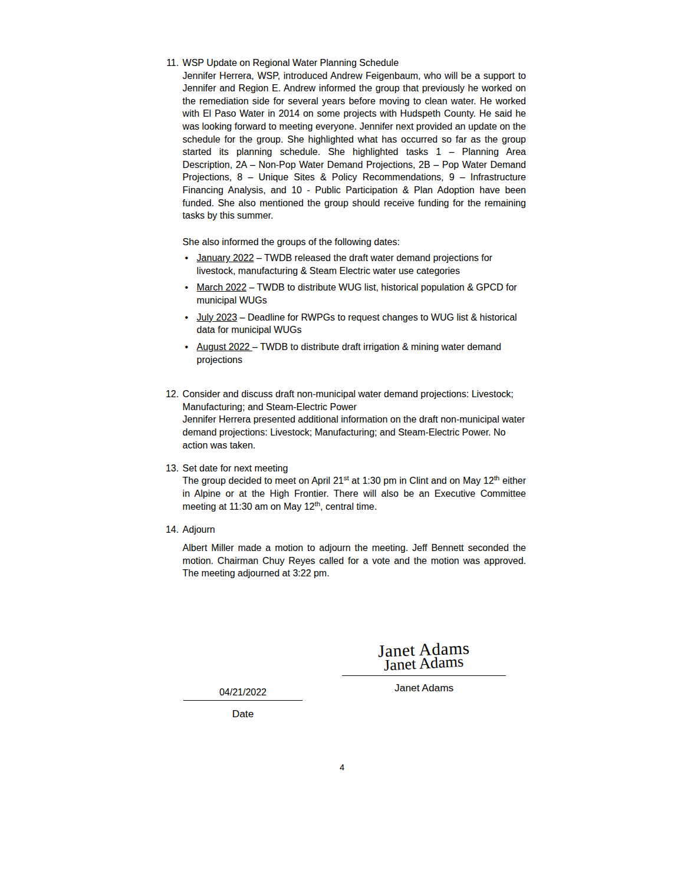11. WSP Update on Regional Water Planning Schedule
Jennifer Herrera, WSP, introduced Andrew Feigenbaum, who will be a support to Jennifer and Region E. Andrew informed the group that previously he worked on the remediation side for several years before moving to clean water. He worked with El Paso Water in 2014 on some projects with Hudspeth County. He said he was looking forward to meeting everyone. Jennifer next provided an update on the schedule for the group. She highlighted what has occurred so far as the group started its planning schedule. She highlighted tasks 1 – Planning Area Description, 2A – Non-Pop Water Demand Projections, 2B – Pop Water Demand Projections, 8 – Unique Sites & Policy Recommendations, 9 – Infrastructure Financing Analysis, and 10 - Public Participation & Plan Adoption have been funded. She also mentioned the group should receive funding for the remaining tasks by this summer.
She also informed the groups of the following dates:
January 2022 – TWDB released the draft water demand projections for livestock, manufacturing & Steam Electric water use categories
March 2022 – TWDB to distribute WUG list, historical population & GPCD for municipal WUGs
July 2023 – Deadline for RWPGs to request changes to WUG list & historical data for municipal WUGs
August 2022 – TWDB to distribute draft irrigation & mining water demand projections
12. Consider and discuss draft non-municipal water demand projections: Livestock; Manufacturing; and Steam-Electric Power
Jennifer Herrera presented additional information on the draft non-municipal water demand projections: Livestock; Manufacturing; and Steam-Electric Power. No action was taken.
13. Set date for next meeting
The group decided to meet on April 21st at 1:30 pm in Clint and on May 12th either in Alpine or at the High Frontier. There will also be an Executive Committee meeting at 11:30 am on May 12th, central time.
14. Adjourn
Albert Miller made a motion to adjourn the meeting. Jeff Bennett seconded the motion. Chairman Chuy Reyes called for a vote and the motion was approved. The meeting adjourned at 3:22 pm.
04/21/2022
Date
Janet Adams
Janet Adams
Janet Adams
4